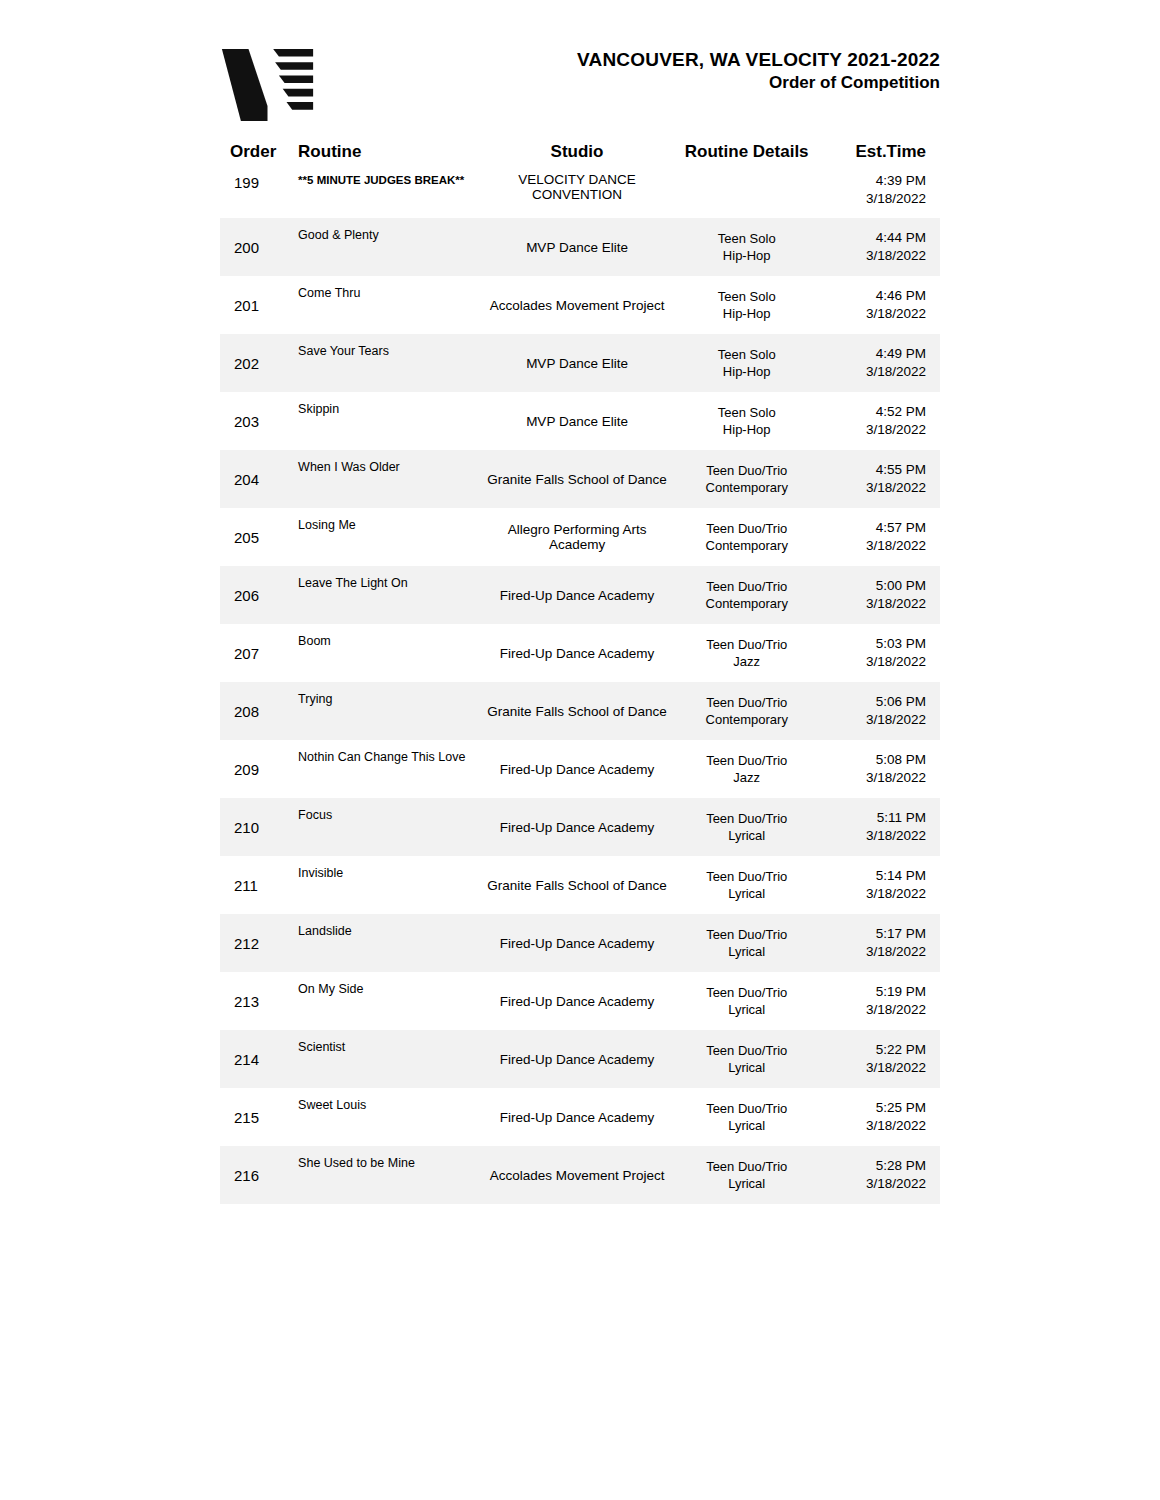VANCOUVER, WA VELOCITY 2021-2022
Order of Competition
| Order | Routine | Studio | Routine Details | Est.Time |
| --- | --- | --- | --- | --- |
| 199 | **5 MINUTE JUDGES BREAK** | VELOCITY DANCE CONVENTION | | 4:39 PM 3/18/2022 |
| 200 | Good & Plenty | MVP Dance Elite | Teen Solo Hip-Hop | 4:44 PM 3/18/2022 |
| 201 | Come Thru | Accolades Movement Project | Teen Solo Hip-Hop | 4:46 PM 3/18/2022 |
| 202 | Save Your Tears | MVP Dance Elite | Teen Solo Hip-Hop | 4:49 PM 3/18/2022 |
| 203 | Skippin | MVP Dance Elite | Teen Solo Hip-Hop | 4:52 PM 3/18/2022 |
| 204 | When I Was Older | Granite Falls School of Dance | Teen Duo/Trio Contemporary | 4:55 PM 3/18/2022 |
| 205 | Losing Me | Allegro Performing Arts Academy | Teen Duo/Trio Contemporary | 4:57 PM 3/18/2022 |
| 206 | Leave The Light On | Fired-Up Dance Academy | Teen Duo/Trio Contemporary | 5:00 PM 3/18/2022 |
| 207 | Boom | Fired-Up Dance Academy | Teen Duo/Trio Jazz | 5:03 PM 3/18/2022 |
| 208 | Trying | Granite Falls School of Dance | Teen Duo/Trio Contemporary | 5:06 PM 3/18/2022 |
| 209 | Nothin Can Change This Love | Fired-Up Dance Academy | Teen Duo/Trio Jazz | 5:08 PM 3/18/2022 |
| 210 | Focus | Fired-Up Dance Academy | Teen Duo/Trio Lyrical | 5:11 PM 3/18/2022 |
| 211 | Invisible | Granite Falls School of Dance | Teen Duo/Trio Lyrical | 5:14 PM 3/18/2022 |
| 212 | Landslide | Fired-Up Dance Academy | Teen Duo/Trio Lyrical | 5:17 PM 3/18/2022 |
| 213 | On My Side | Fired-Up Dance Academy | Teen Duo/Trio Lyrical | 5:19 PM 3/18/2022 |
| 214 | Scientist | Fired-Up Dance Academy | Teen Duo/Trio Lyrical | 5:22 PM 3/18/2022 |
| 215 | Sweet Louis | Fired-Up Dance Academy | Teen Duo/Trio Lyrical | 5:25 PM 3/18/2022 |
| 216 | She Used to be Mine | Accolades Movement Project | Teen Duo/Trio Lyrical | 5:28 PM 3/18/2022 |